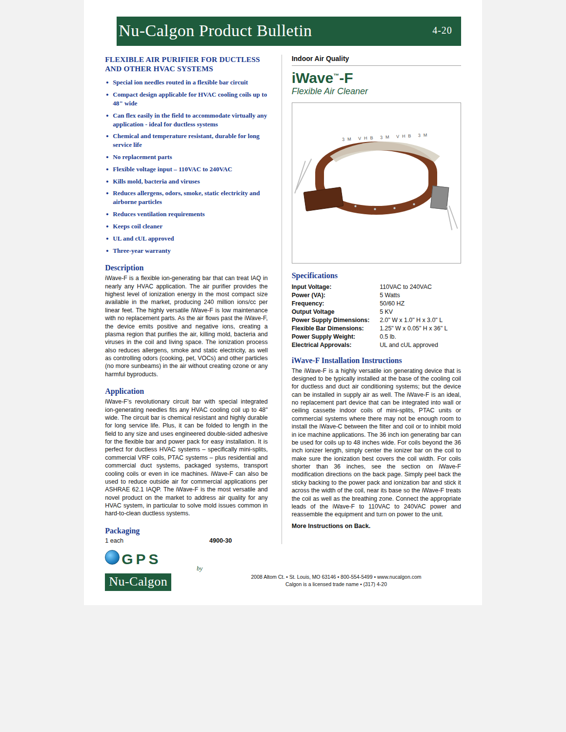Nu-Calgon Product Bulletin
4-20
FLEXIBLE AIR PURIFIER FOR DUCTLESS
AND OTHER HVAC SYSTEMS
Special ion needles routed in a flexible bar circuit
Compact design applicable for HVAC cooling coils up to 48" wide
Can flex easily in the field to accommodate virtually any application - ideal for ductless systems
Chemical and temperature resistant, durable for long service life
No replacement parts
Flexible voltage input – 110VAC to 240VAC
Kills mold, bacteria and viruses
Reduces allergens, odors, smoke, static electricity and airborne particles
Reduces ventilation requirements
Keeps coil cleaner
UL and cUL approved
Three-year warranty
Description
iWave-F is a flexible ion-generating bar that can treat IAQ in nearly any HVAC application. The air purifier provides the highest level of ionization energy in the most compact size available in the market, producing 240 million ions/cc per linear feet. The highly versatile iWave-F is low maintenance with no replacement parts. As the air flows past the iWave-F, the device emits positive and negative ions, creating a plasma region that purifies the air, killing mold, bacteria and viruses in the coil and living space. The ionization process also reduces allergens, smoke and static electricity, as well as controlling odors (cooking, pet, VOCs) and other particles (no more sunbeams) in the air without creating ozone or any harmful byproducts.
Application
iWave-F’s revolutionary circuit bar with special integrated ion-generating needles fits any HVAC cooling coil up to 48" wide. The circuit bar is chemical resistant and highly durable for long service life. Plus, it can be folded to length in the field to any size and uses engineered double-sided adhesive for the flexible bar and power pack for easy installation. It is perfect for ductless HVAC systems – specifically mini-splits, commercial VRF coils, PTAC systems – plus residential and commercial duct systems, packaged systems, transport cooling coils or even in ice machines. iWave-F can also be used to reduce outside air for commercial applications per ASHRAE 62.1 IAQP. The iWave-F is the most versatile and novel product on the market to address air quality for any HVAC system, in particular to solve mold issues common in hard-to-clean ductless systems.
Packaging
1 each 4900-30
Indoor Air Quality
iWave™-F
Flexible Air Cleaner
3M VHB 3M VHB 3M
Specifications
| Input Voltage: | 110VAC to 240VAC |
| Power (VA): | 5 Watts |
| Frequency: | 50/60 HZ |
| Output Voltage | 5 KV |
| Power Supply Dimensions: | 2.0" W x 1.0" H x 3.0" L |
| Flexible Bar Dimensions: | 1.25" W x 0.05" H x 36" L |
| Power Supply Weight: | 0.5 lb. |
| Electrical Approvals: | UL and cUL approved |
iWave-F Installation Instructions
The iWave-F is a highly versatile ion generating device that is designed to be typically installed at the base of the cooling coil for ductless and duct air conditioning systems; but the device can be installed in supply air as well. The iWave-F is an ideal, no replacement part device that can be integrated into wall or ceiling cassette indoor coils of mini-splits, PTAC units or commercial systems where there may not be enough room to install the iWave-C between the filter and coil or to inhibit mold in ice machine applications. The 36 inch ion generating bar can be used for coils up to 48 inches wide. For coils beyond the 36 inch ionizer length, simply center the ionizer bar on the coil to make sure the ionization best covers the coil width. For coils shorter than 36 inches, see the section on iWave-F modification directions on the back page. Simply peel back the sticky backing to the power pack and ionization bar and stick it across the width of the coil, near its base so the iWave-F treats the coil as well as the breathing zone. Connect the appropriate leads of the iWave-F to 110VAC to 240VAC power and reassemble the equipment and turn on power to the unit.
More Instructions on Back.
GPS
by
Nu-Calgon
2008 Altom Ct. • St. Louis, MO 63146 • 800-554-5499 • www.nucalgon.com
Calgon is a licensed trade name • (317) 4-20